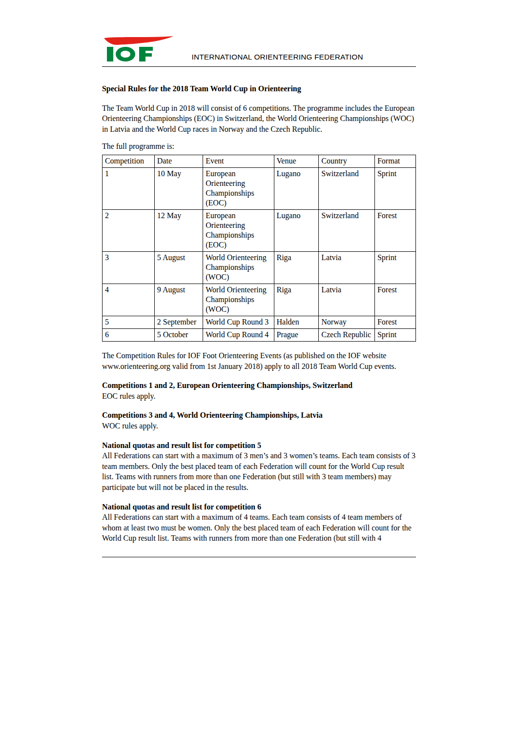INTERNATIONAL ORIENTEERING FEDERATION
Special Rules for the 2018 Team World Cup in Orienteering
The Team World Cup in 2018 will consist of 6 competitions. The programme includes the European Orienteering Championships (EOC) in Switzerland, the World Orienteering Championships (WOC) in Latvia and the World Cup races in Norway and the Czech Republic.
The full programme is:
| Competition | Date | Event | Venue | Country | Format |
| --- | --- | --- | --- | --- | --- |
| 1 | 10 May | European Orienteering Championships (EOC) | Lugano | Switzerland | Sprint |
| 2 | 12 May | European Orienteering Championships (EOC) | Lugano | Switzerland | Forest |
| 3 | 5 August | World Orienteering Championships (WOC) | Riga | Latvia | Sprint |
| 4 | 9 August | World Orienteering Championships (WOC) | Riga | Latvia | Forest |
| 5 | 2 September | World Cup Round 3 | Halden | Norway | Forest |
| 6 | 5 October | World Cup Round 4 | Prague | Czech Republic | Sprint |
The Competition Rules for IOF Foot Orienteering Events (as published on the IOF website www.orienteering.org valid from 1st January 2018) apply to all 2018 Team World Cup events.
Competitions 1 and 2, European Orienteering Championships, Switzerland
EOC rules apply.
Competitions 3 and 4, World Orienteering Championships, Latvia
WOC rules apply.
National quotas and result list for competition 5
All Federations can start with a maximum of 3 men’s and 3 women’s teams. Each team consists of 3 team members. Only the best placed team of each Federation will count for the World Cup result list. Teams with runners from more than one Federation (but still with 3 team members) may participate but will not be placed in the results.
National quotas and result list for competition 6
All Federations can start with a maximum of 4 teams. Each team consists of 4 team members of whom at least two must be women. Only the best placed team of each Federation will count for the World Cup result list. Teams with runners from more than one Federation (but still with 4